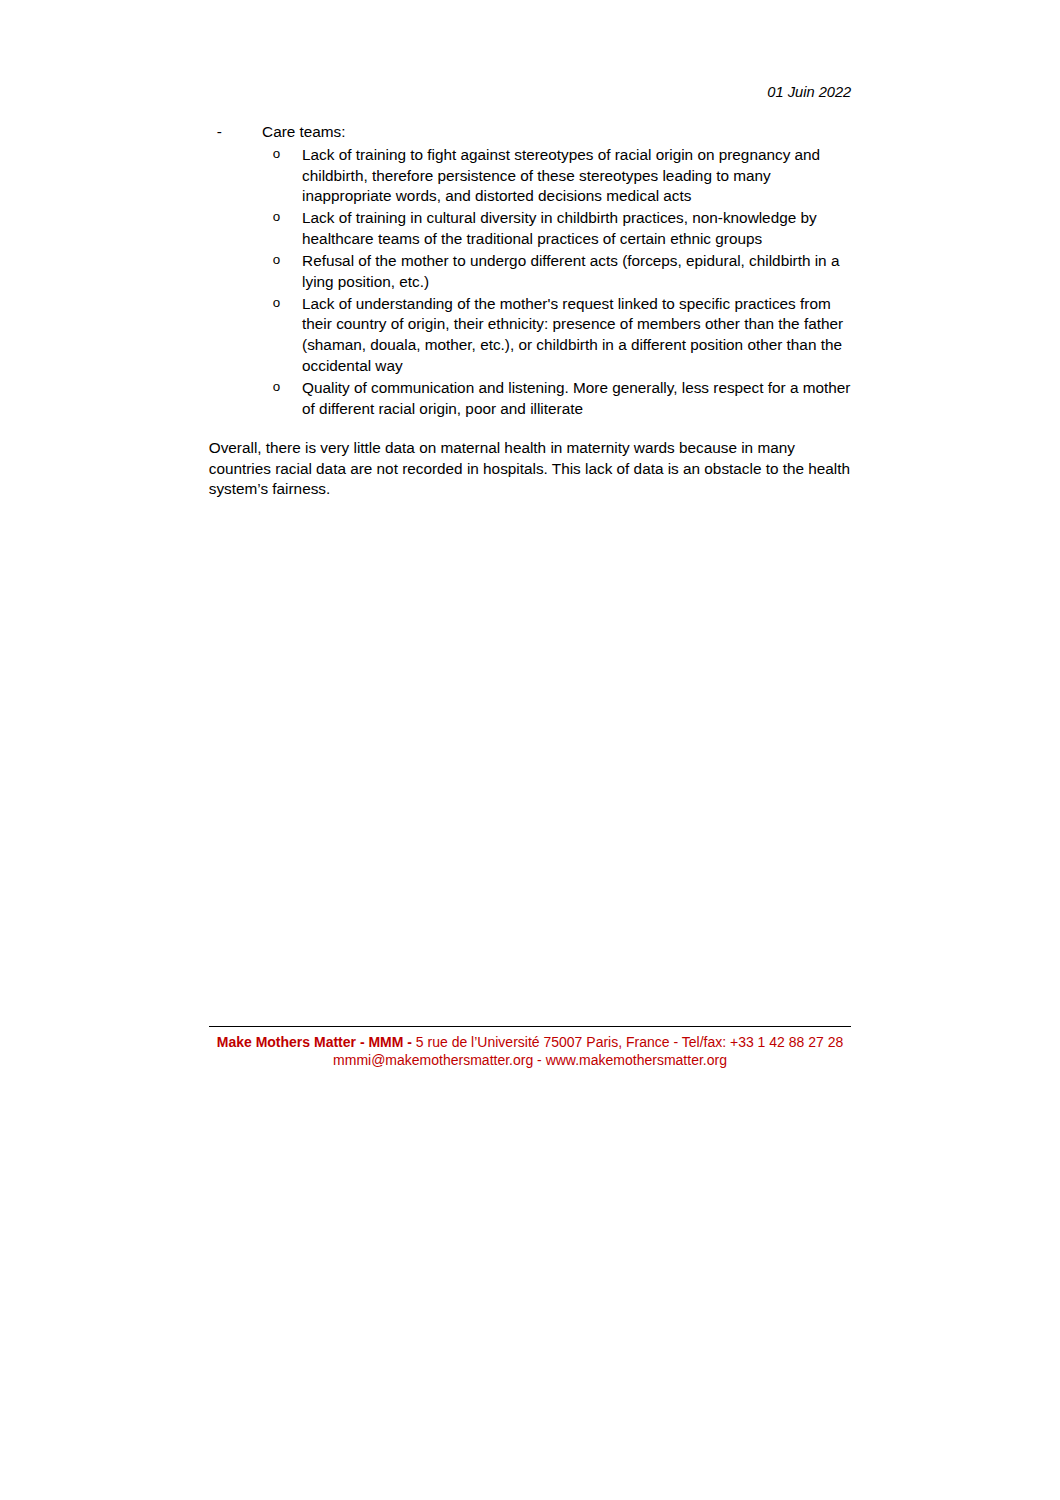01 Juin 2022
Care teams:
Lack of training to fight against stereotypes of racial origin on pregnancy and childbirth, therefore persistence of these stereotypes leading to many inappropriate words, and distorted decisions medical acts
Lack of training in cultural diversity in childbirth practices, non-knowledge by healthcare teams of the traditional practices of certain ethnic groups
Refusal of the mother to undergo different acts (forceps, epidural, childbirth in a lying position, etc.)
Lack of understanding of the mother's request linked to specific practices from their country of origin, their ethnicity: presence of members other than the father (shaman, douala, mother, etc.), or childbirth in a different position other than the occidental way
Quality of communication and listening. More generally, less respect for a mother of different racial origin, poor and illiterate
Overall, there is very little data on maternal health in maternity wards because in many countries racial data are not recorded in hospitals. This lack of data is an obstacle to the health system’s fairness.
Make Mothers Matter - MMM - 5 rue de l’Université 75007 Paris, France - Tel/fax: +33 1 42 88 27 28
mmmi@makemothersmatter.org - www.makemothersmatter.org